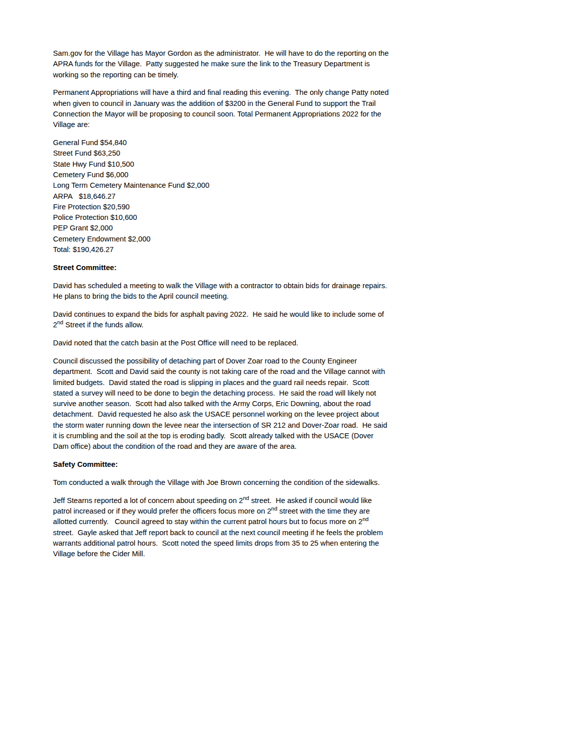Sam.gov for the Village has Mayor Gordon as the administrator. He will have to do the reporting on the APRA funds for the Village. Patty suggested he make sure the link to the Treasury Department is working so the reporting can be timely.
Permanent Appropriations will have a third and final reading this evening. The only change Patty noted when given to council in January was the addition of $3200 in the General Fund to support the Trail Connection the Mayor will be proposing to council soon. Total Permanent Appropriations 2022 for the Village are:
General Fund $54,840
Street Fund $63,250
State Hwy Fund $10,500
Cemetery Fund $6,000
Long Term Cemetery Maintenance Fund $2,000
ARPA $18,646.27
Fire Protection $20,590
Police Protection $10,600
PEP Grant $2,000
Cemetery Endowment $2,000
Total: $190,426.27
Street Committee:
David has scheduled a meeting to walk the Village with a contractor to obtain bids for drainage repairs. He plans to bring the bids to the April council meeting.
David continues to expand the bids for asphalt paving 2022. He said he would like to include some of 2nd Street if the funds allow.
David noted that the catch basin at the Post Office will need to be replaced.
Council discussed the possibility of detaching part of Dover Zoar road to the County Engineer department. Scott and David said the county is not taking care of the road and the Village cannot with limited budgets. David stated the road is slipping in places and the guard rail needs repair. Scott stated a survey will need to be done to begin the detaching process. He said the road will likely not survive another season. Scott had also talked with the Army Corps, Eric Downing, about the road detachment. David requested he also ask the USACE personnel working on the levee project about the storm water running down the levee near the intersection of SR 212 and Dover-Zoar road. He said it is crumbling and the soil at the top is eroding badly. Scott already talked with the USACE (Dover Dam office) about the condition of the road and they are aware of the area.
Safety Committee:
Tom conducted a walk through the Village with Joe Brown concerning the condition of the sidewalks.
Jeff Stearns reported a lot of concern about speeding on 2nd street. He asked if council would like patrol increased or if they would prefer the officers focus more on 2nd street with the time they are allotted currently. Council agreed to stay within the current patrol hours but to focus more on 2nd street. Gayle asked that Jeff report back to council at the next council meeting if he feels the problem warrants additional patrol hours. Scott noted the speed limits drops from 35 to 25 when entering the Village before the Cider Mill.